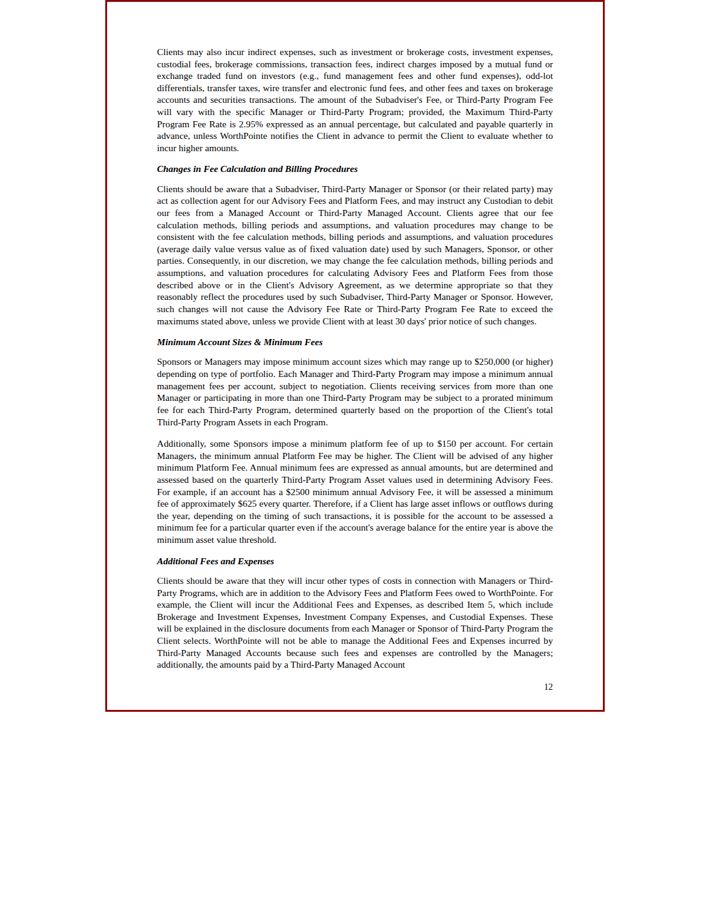Clients may also incur indirect expenses, such as investment or brokerage costs, investment expenses, custodial fees, brokerage commissions, transaction fees, indirect charges imposed by a mutual fund or exchange traded fund on investors (e.g., fund management fees and other fund expenses), odd-lot differentials, transfer taxes, wire transfer and electronic fund fees, and other fees and taxes on brokerage accounts and securities transactions. The amount of the Subadviser's Fee, or Third-Party Program Fee will vary with the specific Manager or Third-Party Program; provided, the Maximum Third-Party Program Fee Rate is 2.95% expressed as an annual percentage, but calculated and payable quarterly in advance, unless WorthPointe notifies the Client in advance to permit the Client to evaluate whether to incur higher amounts.
Changes in Fee Calculation and Billing Procedures
Clients should be aware that a Subadviser, Third-Party Manager or Sponsor (or their related party) may act as collection agent for our Advisory Fees and Platform Fees, and may instruct any Custodian to debit our fees from a Managed Account or Third-Party Managed Account. Clients agree that our fee calculation methods, billing periods and assumptions, and valuation procedures may change to be consistent with the fee calculation methods, billing periods and assumptions, and valuation procedures (average daily value versus value as of fixed valuation date) used by such Managers, Sponsor, or other parties. Consequently, in our discretion, we may change the fee calculation methods, billing periods and assumptions, and valuation procedures for calculating Advisory Fees and Platform Fees from those described above or in the Client's Advisory Agreement, as we determine appropriate so that they reasonably reflect the procedures used by such Subadviser, Third-Party Manager or Sponsor. However, such changes will not cause the Advisory Fee Rate or Third-Party Program Fee Rate to exceed the maximums stated above, unless we provide Client with at least 30 days' prior notice of such changes.
Minimum Account Sizes & Minimum Fees
Sponsors or Managers may impose minimum account sizes which may range up to $250,000 (or higher) depending on type of portfolio. Each Manager and Third-Party Program may impose a minimum annual management fees per account, subject to negotiation. Clients receiving services from more than one Manager or participating in more than one Third-Party Program may be subject to a prorated minimum fee for each Third-Party Program, determined quarterly based on the proportion of the Client's total Third-Party Program Assets in each Program.
Additionally, some Sponsors impose a minimum platform fee of up to $150 per account. For certain Managers, the minimum annual Platform Fee may be higher. The Client will be advised of any higher minimum Platform Fee. Annual minimum fees are expressed as annual amounts, but are determined and assessed based on the quarterly Third-Party Program Asset values used in determining Advisory Fees. For example, if an account has a $2500 minimum annual Advisory Fee, it will be assessed a minimum fee of approximately $625 every quarter. Therefore, if a Client has large asset inflows or outflows during the year, depending on the timing of such transactions, it is possible for the account to be assessed a minimum fee for a particular quarter even if the account's average balance for the entire year is above the minimum asset value threshold.
Additional Fees and Expenses
Clients should be aware that they will incur other types of costs in connection with Managers or Third-Party Programs, which are in addition to the Advisory Fees and Platform Fees owed to WorthPointe. For example, the Client will incur the Additional Fees and Expenses, as described Item 5, which include Brokerage and Investment Expenses, Investment Company Expenses, and Custodial Expenses. These will be explained in the disclosure documents from each Manager or Sponsor of Third-Party Program the Client selects. WorthPointe will not be able to manage the Additional Fees and Expenses incurred by Third-Party Managed Accounts because such fees and expenses are controlled by the Managers; additionally, the amounts paid by a Third-Party Managed Account
12